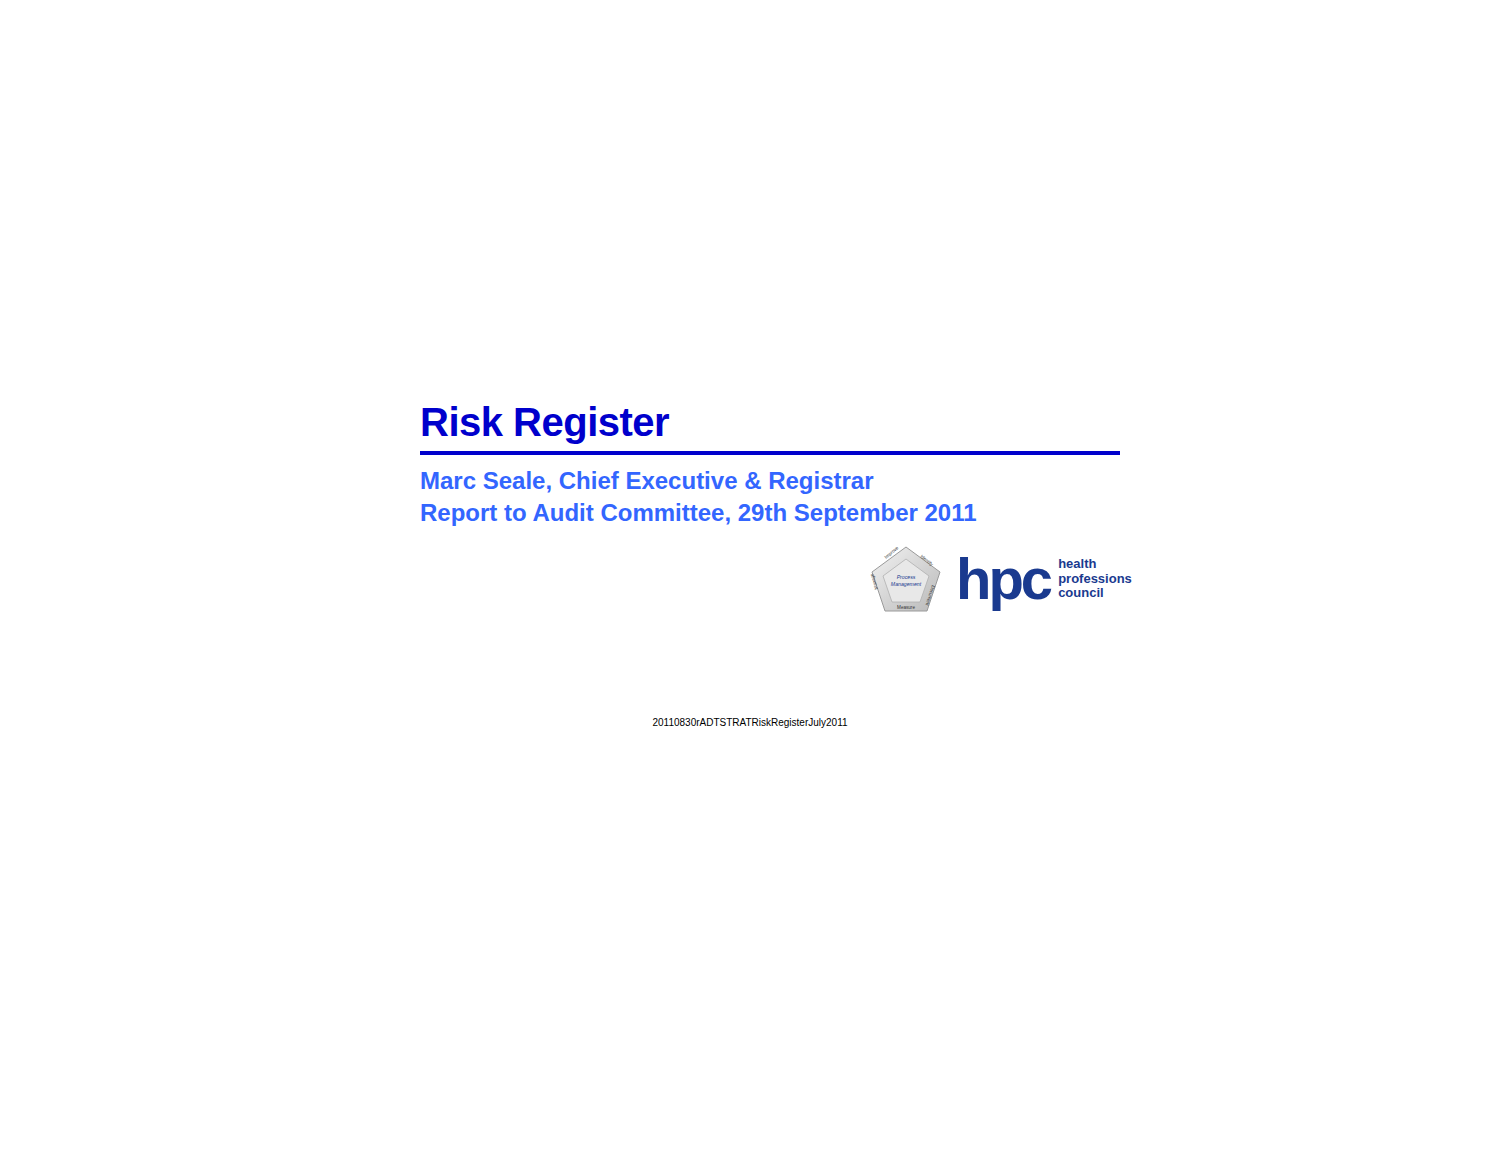Risk Register
Marc Seale, Chief Executive & Registrar
Report to Audit Committee, 29th September 2011
Process Management Identify Document Measure Manage Improve
hpc health
professions
council
20110830rADTSTRATRiskRegisterJuly2011